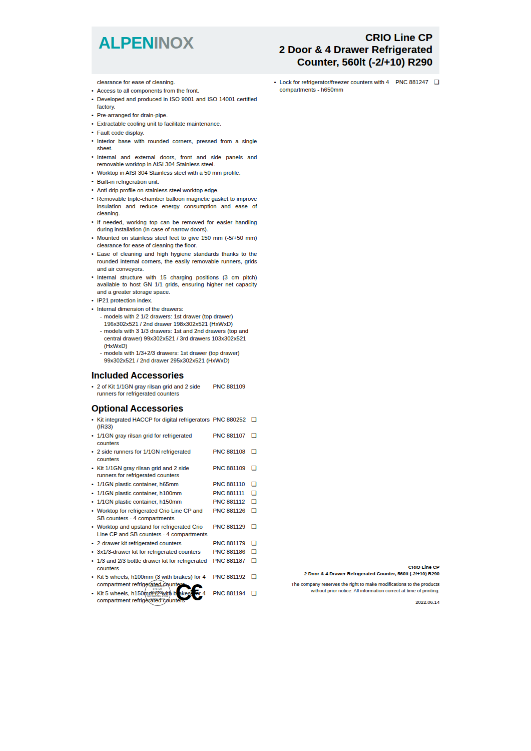ALPEN INOX
CRIO Line CP
2 Door & 4 Drawer Refrigerated
Counter, 560lt (-2/+10) R290
clearance for ease of cleaning.
Access to all components from the front.
Developed and produced in ISO 9001 and ISO 14001 certified factory.
Pre-arranged for drain-pipe.
Extractable cooling unit to facilitate maintenance.
Fault code display.
Interior base with rounded corners, pressed from a single sheet.
Internal and external doors, front and side panels and removable worktop in AISI 304 Stainless steel.
Worktop in AISI 304 Stainless steel with a 50 mm profile.
Built-in refrigeration unit.
Anti-drip profile on stainless steel worktop edge.
Removable triple-chamber balloon magnetic gasket to improve insulation and reduce energy consumption and ease of cleaning.
If needed, working top can be removed for easier handling during installation (in case of narrow doors).
Mounted on stainless steel feet to give 150 mm (-5/+50 mm) clearance for ease of cleaning the floor.
Ease of cleaning and high hygiene standards thanks to the rounded internal corners, the easily removable runners, grids and air conveyors.
Internal structure with 15 charging positions (3 cm pitch) available to host GN 1/1 grids, ensuring higher net capacity and a greater storage space.
IP21 protection index.
Internal dimension of the drawers:
models with 2 1/2 drawers: 1st drawer (top drawer) 196x302x521 / 2nd drawer 198x302x521 (HxWxD)
models with 3 1/3 drawers: 1st and 2nd drawers (top and central drawer) 99x302x521 / 3rd drawers 103x302x521 (HxWxD)
models with 1/3+2/3 drawers: 1st drawer (top drawer) 99x302x521 / 2nd drawer 295x302x521 (HxWxD)
Included Accessories
•
2 of Kit 1/1GN gray rilsan grid and 2 side runners for refrigerated counters
PNC 881109
Optional Accessories
•
Kit integrated HACCP for digital refrigerators (IR33)
PNC 880252
❑
•
1/1GN gray rilsan grid for refrigerated counters
PNC 881107
❑
•
2 side runners for 1/1GN refrigerated counters
PNC 881108
❑
•
Kit 1/1GN gray rilsan grid and 2 side runners for refrigerated counters
PNC 881109
❑
•
1/1GN plastic container, h65mm
PNC 881110
❑
•
1/1GN plastic container, h100mm
PNC 881111
❑
•
1/1GN plastic container, h150mm
PNC 881112
❑
•
Worktop for refrigerated Crio Line CP and SB counters - 4 compartments
PNC 881126
❑
•
Worktop and upstand for refrigerated Crio Line CP and SB counters - 4 compartments
PNC 881129
❑
•
2-drawer kit refrigerated counters
PNC 881179
❑
•
3x1/3-drawer kit for refrigerated counters
PNC 881186
❑
•
1/3 and 2/3 bottle drawer kit for refrigerated counters
PNC 881187
❑
•
Kit 5 wheels, h100mm (3 with brakes) for 4 compartment refrigerated counters
PNC 881192
❑
•
Kit 5 wheels, h150mm (2 with brakes) for 4 compartment refrigerated counters
PNC 881194
❑
•
Lock for refrigerator/freezer counters with 4 compartments - h650mm
PNC 881247
❑
MANAGEMENT SYSTEM
DNV·GL
ISO 9001·ISO 14001
OHSAS 18001
C€
CRIO Line CP
2 Door & 4 Drawer Refrigerated Counter, 560lt (-2/+10) R290
The company reserves the right to make modifications to the products
without prior notice. All information correct at time of printing.
2022.06.14